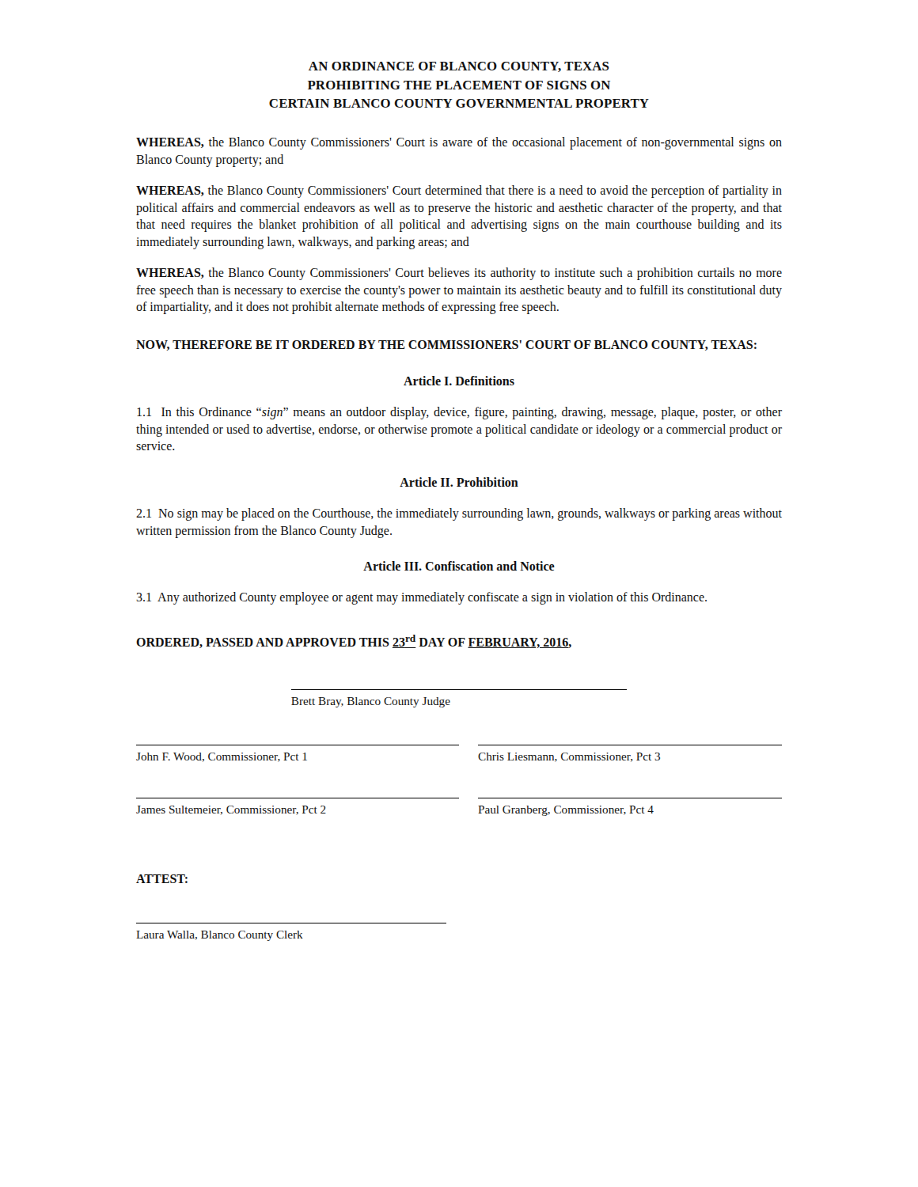An Ordinance of Blanco County, Texas
Prohibiting the Placement of Signs on
Certain Blanco County Governmental Property
WHEREAS, the Blanco County Commissioners' Court is aware of the occasional placement of non-governmental signs on Blanco County property; and
WHEREAS, the Blanco County Commissioners' Court determined that there is a need to avoid the perception of partiality in political affairs and commercial endeavors as well as to preserve the historic and aesthetic character of the property, and that that need requires the blanket prohibition of all political and advertising signs on the main courthouse building and its immediately surrounding lawn, walkways, and parking areas; and
WHEREAS, the Blanco County Commissioners' Court believes its authority to institute such a prohibition curtails no more free speech than is necessary to exercise the county's power to maintain its aesthetic beauty and to fulfill its constitutional duty of impartiality, and it does not prohibit alternate methods of expressing free speech.
Now, therefore be it ordered by the Commissioners' Court of Blanco County, Texas:
Article I. Definitions
1.1 In this Ordinance “sign” means an outdoor display, device, figure, painting, drawing, message, plaque, poster, or other thing intended or used to advertise, endorse, or otherwise promote a political candidate or ideology or a commercial product or service.
Article II. Prohibition
2.1 No sign may be placed on the Courthouse, the immediately surrounding lawn, grounds, walkways or parking areas without written permission from the Blanco County Judge.
Article III. Confiscation and Notice
3.1 Any authorized County employee or agent may immediately confiscate a sign in violation of this Ordinance.
ORDERED, PASSED AND APPROVED THIS 23rd DAY OF FEBRUARY, 2016,
Brett Bray, Blanco County Judge
| John F. Wood, Commissioner, Pct 1 | Chris Liesmann, Commissioner, Pct 3 |
| James Sultemeier, Commissioner, Pct 2 | Paul Granberg, Commissioner, Pct 4 |
ATTEST:
Laura Walla, Blanco County Clerk